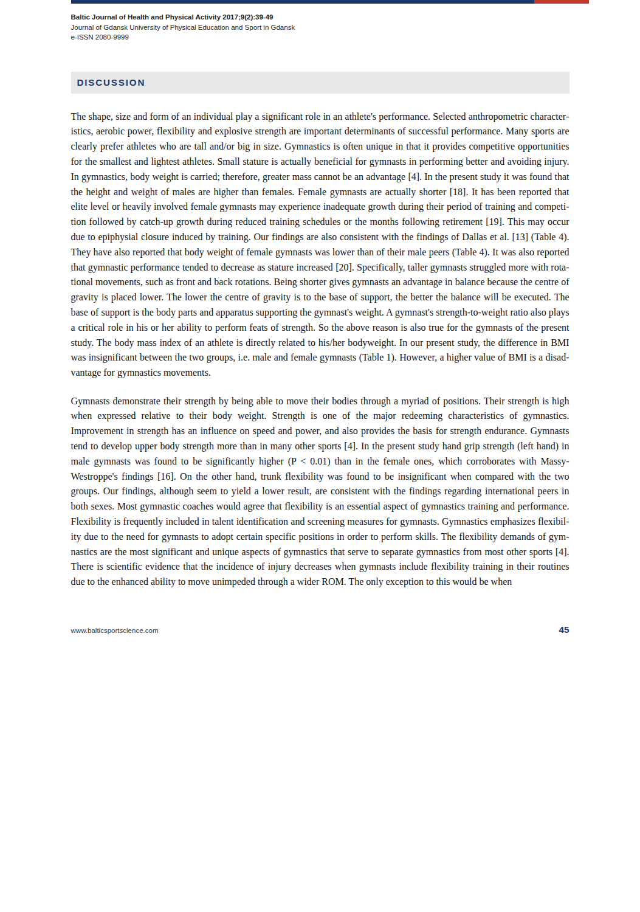Baltic Journal of Health and Physical Activity 2017;9(2):39-49
Journal of Gdansk University of Physical Education and Sport in Gdansk
e-ISSN 2080-9999
Discussion
The shape, size and form of an individual play a significant role in an athlete's performance. Selected anthropometric characteristics, aerobic power, flexibility and explosive strength are important determinants of successful performance. Many sports are clearly prefer athletes who are tall and/or big in size. Gymnastics is often unique in that it provides competitive opportunities for the smallest and lightest athletes. Small stature is actually beneficial for gymnasts in performing better and avoiding injury. In gymnastics, body weight is carried; therefore, greater mass cannot be an advantage [4]. In the present study it was found that the height and weight of males are higher than females. Female gymnasts are actually shorter [18]. It has been reported that elite level or heavily involved female gymnasts may experience inadequate growth during their period of training and competition followed by catch-up growth during reduced training schedules or the months following retirement [19]. This may occur due to epiphysial closure induced by training. Our findings are also consistent with the findings of Dallas et al. [13] (Table 4). They have also reported that body weight of female gymnasts was lower than of their male peers (Table 4). It was also reported that gymnastic performance tended to decrease as stature increased [20]. Specifically, taller gymnasts struggled more with rotational movements, such as front and back rotations. Being shorter gives gymnasts an advantage in balance because the centre of gravity is placed lower. The lower the centre of gravity is to the base of support, the better the balance will be executed. The base of support is the body parts and apparatus supporting the gymnast's weight. A gymnast's strength-to-weight ratio also plays a critical role in his or her ability to perform feats of strength. So the above reason is also true for the gymnasts of the present study. The body mass index of an athlete is directly related to his/her bodyweight. In our present study, the difference in BMI was insignificant between the two groups, i.e. male and female gymnasts (Table 1). However, a higher value of BMI is a disadvantage for gymnastics movements.
Gymnasts demonstrate their strength by being able to move their bodies through a myriad of positions. Their strength is high when expressed relative to their body weight. Strength is one of the major redeeming characteristics of gymnastics. Improvement in strength has an influence on speed and power, and also provides the basis for strength endurance. Gymnasts tend to develop upper body strength more than in many other sports [4]. In the present study hand grip strength (left hand) in male gymnasts was found to be significantly higher (P < 0.01) than in the female ones, which corroborates with Massy-Westroppe's findings [16]. On the other hand, trunk flexibility was found to be insignificant when compared with the two groups. Our findings, although seem to yield a lower result, are consistent with the findings regarding international peers in both sexes. Most gymnastic coaches would agree that flexibility is an essential aspect of gymnastics training and performance. Flexibility is frequently included in talent identification and screening measures for gymnasts. Gymnastics emphasizes flexibility due to the need for gymnasts to adopt certain specific positions in order to perform skills. The flexibility demands of gymnastics are the most significant and unique aspects of gymnastics that serve to separate gymnastics from most other sports [4]. There is scientific evidence that the incidence of injury decreases when gymnasts include flexibility training in their routines due to the enhanced ability to move unimpeded through a wider ROM. The only exception to this would be when
www.balticsportscience.com 45